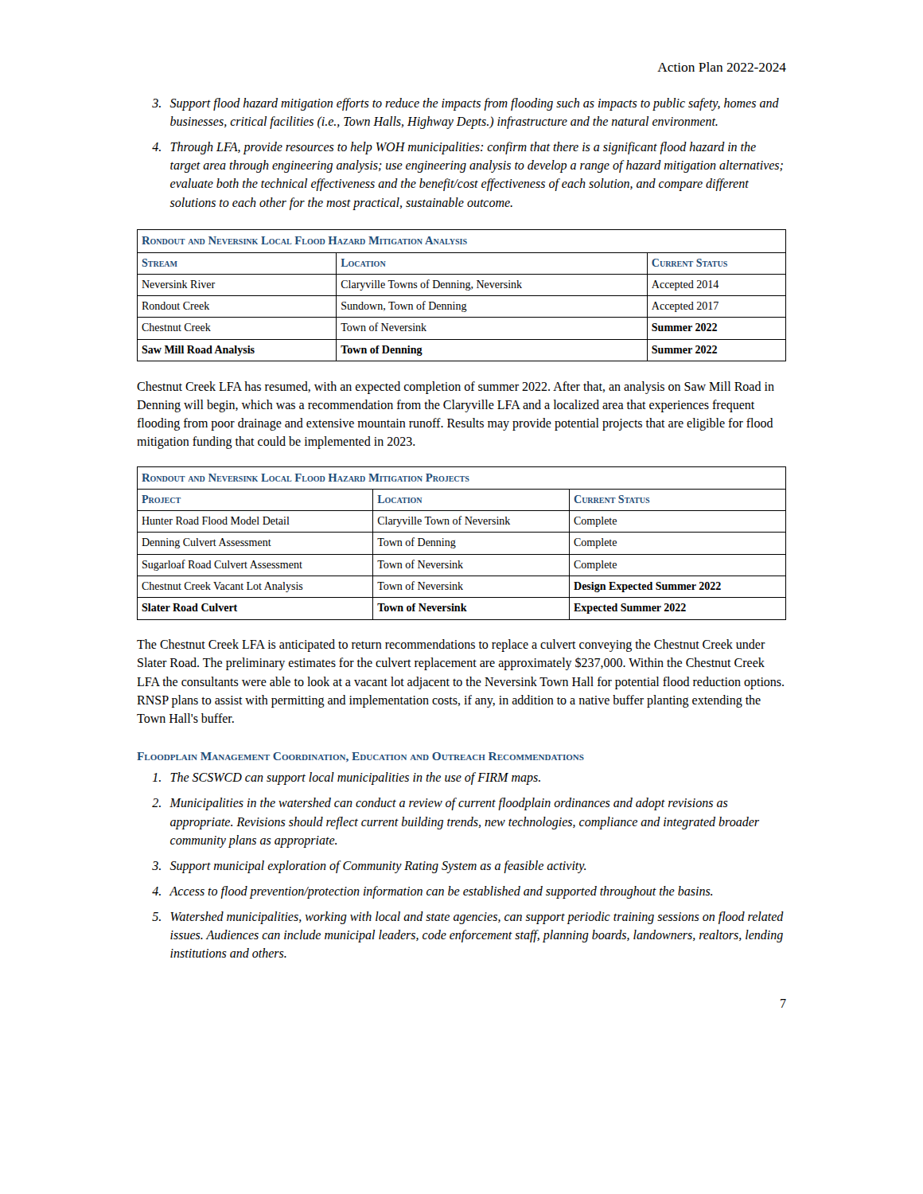Action Plan 2022-2024
Support flood hazard mitigation efforts to reduce the impacts from flooding such as impacts to public safety, homes and businesses, critical facilities (i.e., Town Halls, Highway Depts.) infrastructure and the natural environment.
Through LFA, provide resources to help WOH municipalities: confirm that there is a significant flood hazard in the target area through engineering analysis; use engineering analysis to develop a range of hazard mitigation alternatives; evaluate both the technical effectiveness and the benefit/cost effectiveness of each solution, and compare different solutions to each other for the most practical, sustainable outcome.
Rondout and Neversink Local Flood Hazard Mitigation Analysis
| Stream | Location | Current Status |
| --- | --- | --- |
| Neversink River | Claryville Towns of Denning, Neversink | Accepted 2014 |
| Rondout Creek | Sundown, Town of Denning | Accepted 2017 |
| Chestnut Creek | Town of Neversink | Summer 2022 |
| Saw Mill Road Analysis | Town of Denning | Summer 2022 |
Chestnut Creek LFA has resumed, with an expected completion of summer 2022. After that, an analysis on Saw Mill Road in Denning will begin, which was a recommendation from the Claryville LFA and a localized area that experiences frequent flooding from poor drainage and extensive mountain runoff. Results may provide potential projects that are eligible for flood mitigation funding that could be implemented in 2023.
Rondout and Neversink Local Flood Hazard Mitigation Projects
| Project | Location | Current Status |
| --- | --- | --- |
| Hunter Road Flood Model Detail | Claryville Town of Neversink | Complete |
| Denning Culvert Assessment | Town of Denning | Complete |
| Sugarloaf Road Culvert Assessment | Town of Neversink | Complete |
| Chestnut Creek Vacant Lot Analysis | Town of Neversink | Design Expected Summer 2022 |
| Slater Road Culvert | Town of Neversink | Expected Summer 2022 |
The Chestnut Creek LFA is anticipated to return recommendations to replace a culvert conveying the Chestnut Creek under Slater Road. The preliminary estimates for the culvert replacement are approximately $237,000. Within the Chestnut Creek LFA the consultants were able to look at a vacant lot adjacent to the Neversink Town Hall for potential flood reduction options. RNSP plans to assist with permitting and implementation costs, if any, in addition to a native buffer planting extending the Town Hall's buffer.
Floodplain Management Coordination, Education and Outreach Recommendations
The SCSWCD can support local municipalities in the use of FIRM maps.
Municipalities in the watershed can conduct a review of current floodplain ordinances and adopt revisions as appropriate. Revisions should reflect current building trends, new technologies, compliance and integrated broader community plans as appropriate.
Support municipal exploration of Community Rating System as a feasible activity.
Access to flood prevention/protection information can be established and supported throughout the basins.
Watershed municipalities, working with local and state agencies, can support periodic training sessions on flood related issues. Audiences can include municipal leaders, code enforcement staff, planning boards, landowners, realtors, lending institutions and others.
7